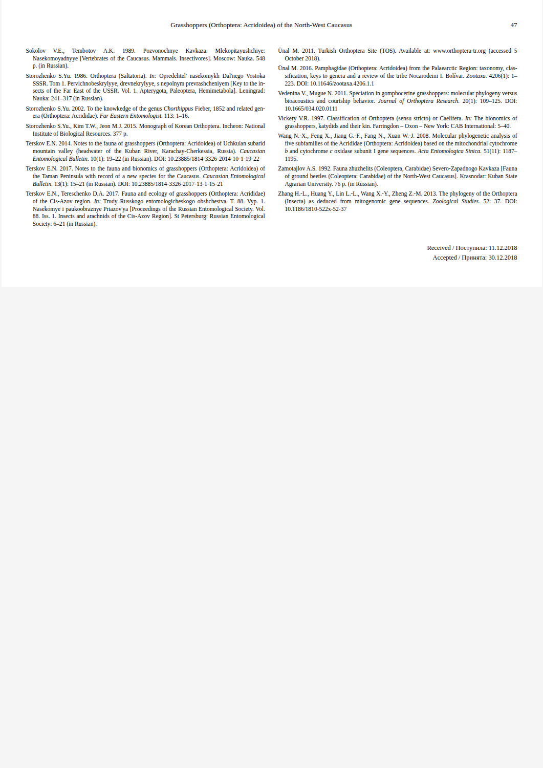Grasshoppers (Orthoptera: Acridoidea) of the North-West Caucasus 47
Sokolov V.E., Tembotov A.K. 1989. Pozvonochnye Kavkaza. Mlekopitayushchiye: Nasekomoyadnyye [Vertebrates of the Caucasus. Mammals. Insectivores]. Moscow: Nauka. 548 p. (in Russian).
Storozhenko S.Yu. 1986. Orthoptera (Saltatoria). In: Opredelitel' nasekomykh Dal'nego Vostoka SSSR. Tom 1. Pervichnobeskrylyye, drevnekrylyye, s nepolnym prevrashcheniyem [Key to the insects of the Far East of the USSR. Vol. 1. Apterygota, Paleoptera, Hemimetabola]. Leningrad: Nauka: 241–317 (in Russian).
Storozhenko S.Yu. 2002. To the knowkedge of the genus Chorthippus Fieber, 1852 and related genera (Orthoptera: Acrididae). Far Eastern Entomologist. 113: 1–16.
Storozhenko S.Yu., Kim T.W., Jeon M.J. 2015. Monograph of Korean Orthoptera. Incheon: National Institute of Biological Resources. 377 p.
Terskov E.N. 2014. Notes to the fauna of grasshoppers (Orthoptera: Acridoidea) of Uchkulan subarid mountain valley (headwater of the Kuban River, Karachay-Cherkessia, Russia). Caucasian Entomological Bulletin. 10(1): 19–22 (in Russian). DOI: 10.23885/1814-3326-2014-10-1-19-22
Terskov E.N. 2017. Notes to the fauna and bionomics of grasshoppers (Orthoptera: Acridoidea) of the Taman Peninsula with record of a new species for the Caucasus. Caucasian Entomological Bulletin. 13(1): 15–21 (in Russian). DOI: 10.23885/1814-3326-2017-13-1-15-21
Terskov E.N., Tereschenko D.A. 2017. Fauna and ecology of grasshoppers (Orthoptera: Acrididae) of the Cis-Azov region. In: Trudy Russkogo entomologicheskogo obshchestva. T. 88. Vyp. 1. Nasekomye i paukoobraznye Priazov'ya [Proceedings of the Russian Entomological Society. Vol. 88. Iss. 1. Insects and arachnids of the Cis-Azov Region]. St Petersburg: Russian Entomological Society: 6–21 (in Russian).
Ünal M. 2011. Turkish Orthoptera Site (TOS). Available at: www.orthoptera-tr.org (accessed 5 October 2018).
Ünal M. 2016. Pamphagidae (Orthoptera: Acridoidea) from the Palaearctic Region: taxonomy, classification, keys to genera and a review of the tribe Nocarodeini I. Bolívar. Zootaxa. 4206(1): 1–223. DOI: 10.11646/zootaxa.4206.1.1
Vedenina V., Mugue N. 2011. Speciation in gomphocerine grasshoppers: molecular phylogeny versus bioacoustics and courtship behavior. Journal of Orthoptera Research. 20(1): 109–125. DOI: 10.1665/034.020.0111
Vickery V.R. 1997. Classification of Orthoptera (sensu stricto) or Caelifera. In: The bionomics of grasshoppers, katydids and their kin. Farringdon – Oxon – New York: CAB International: 5–40.
Wang N.-X., Feng X., Jiang G.-F., Fang N., Xuan W.-J. 2008. Molecular phylogenetic analysis of five subfamilies of the Acrididae (Orthoptera: Acridoidea) based on the mitochondrial cytochrome b and cytochrome c oxidase subunit I gene sequences. Acta Entomologica Sinica. 51(11): 1187–1195.
Zamotajlov A.S. 1992. Fauna zhuzhelits (Coleoptera, Carabidae) Severo-Zapadnogo Kavkaza [Fauna of ground beetles (Coleoptera: Carabidae) of the North-West Caucasus]. Krasnodar: Kuban State Agrarian University. 76 p. (in Russian).
Zhang H.-L., Huang Y., Lin L.-L., Wang X.-Y., Zheng Z.-M. 2013. The phylogeny of the Orthoptera (Insecta) as deduced from mitogenomic gene sequences. Zoological Studies. 52: 37. DOI: 10.1186/1810-522x-52-37
Received / Поступила: 11.12.2018
Accepted / Принята: 30.12.2018